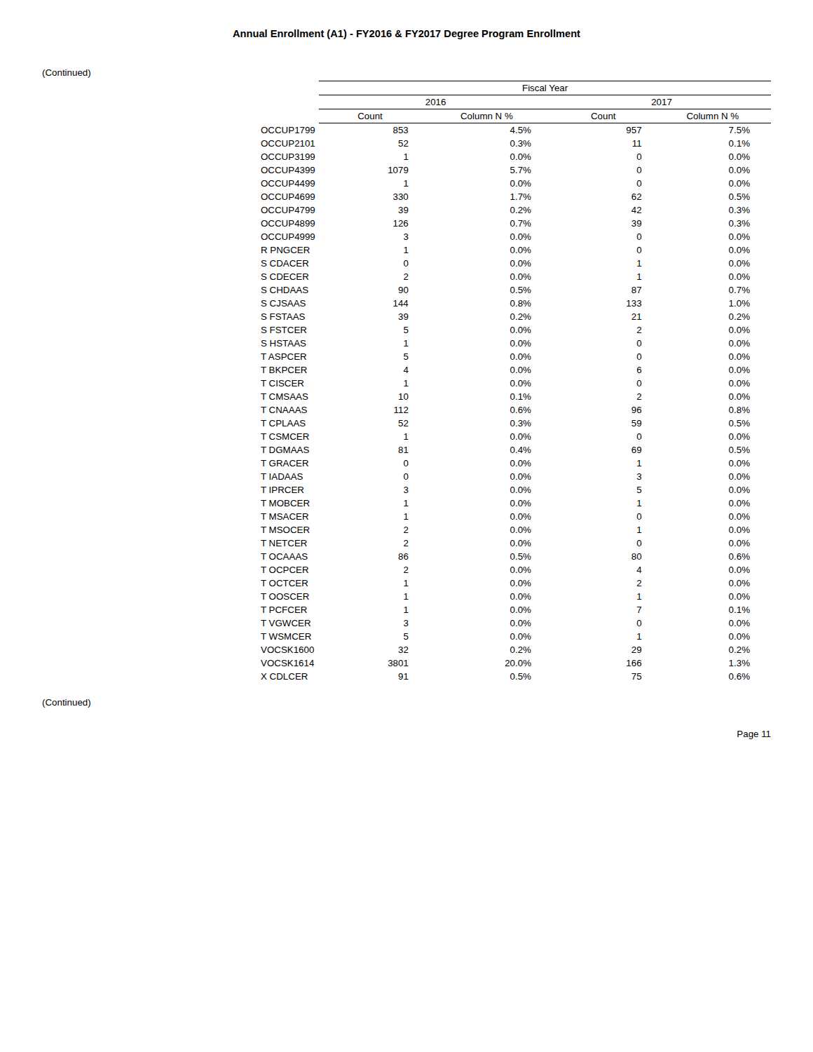Annual Enrollment (A1) - FY2016 & FY2017 Degree Program Enrollment
(Continued)
| | Fiscal Year |
| --- | --- |
| | 2016 | 2017 |
| | Count | Column N % | Count | Column N % |
| OCCUP1799 | 853 | 4.5% | 957 | 7.5% |
| OCCUP2101 | 52 | 0.3% | 11 | 0.1% |
| OCCUP3199 | 1 | 0.0% | 0 | 0.0% |
| OCCUP4399 | 1079 | 5.7% | 0 | 0.0% |
| OCCUP4499 | 1 | 0.0% | 0 | 0.0% |
| OCCUP4699 | 330 | 1.7% | 62 | 0.5% |
| OCCUP4799 | 39 | 0.2% | 42 | 0.3% |
| OCCUP4899 | 126 | 0.7% | 39 | 0.3% |
| OCCUP4999 | 3 | 0.0% | 0 | 0.0% |
| R PNGCER | 1 | 0.0% | 0 | 0.0% |
| S CDACER | 0 | 0.0% | 1 | 0.0% |
| S CDECER | 2 | 0.0% | 1 | 0.0% |
| S CHDAAS | 90 | 0.5% | 87 | 0.7% |
| S CJSAAS | 144 | 0.8% | 133 | 1.0% |
| S FSTAAS | 39 | 0.2% | 21 | 0.2% |
| S FSTCER | 5 | 0.0% | 2 | 0.0% |
| S HSTAAS | 1 | 0.0% | 0 | 0.0% |
| T ASPCER | 5 | 0.0% | 0 | 0.0% |
| T BKPCER | 4 | 0.0% | 6 | 0.0% |
| T CISCER | 1 | 0.0% | 0 | 0.0% |
| T CMSAAS | 10 | 0.1% | 2 | 0.0% |
| T CNAAAS | 112 | 0.6% | 96 | 0.8% |
| T CPLAAS | 52 | 0.3% | 59 | 0.5% |
| T CSMCER | 1 | 0.0% | 0 | 0.0% |
| T DGMAAS | 81 | 0.4% | 69 | 0.5% |
| T GRACER | 0 | 0.0% | 1 | 0.0% |
| T IADAAS | 0 | 0.0% | 3 | 0.0% |
| T IPRCER | 3 | 0.0% | 5 | 0.0% |
| T MOBCER | 1 | 0.0% | 1 | 0.0% |
| T MSACER | 1 | 0.0% | 0 | 0.0% |
| T MSOCER | 2 | 0.0% | 1 | 0.0% |
| T NETCER | 2 | 0.0% | 0 | 0.0% |
| T OCAAAS | 86 | 0.5% | 80 | 0.6% |
| T OCPCER | 2 | 0.0% | 4 | 0.0% |
| T OCTCER | 1 | 0.0% | 2 | 0.0% |
| T OOSCER | 1 | 0.0% | 1 | 0.0% |
| T PCFCER | 1 | 0.0% | 7 | 0.1% |
| T VGWCER | 3 | 0.0% | 0 | 0.0% |
| T WSMCER | 5 | 0.0% | 1 | 0.0% |
| VOCSK1600 | 32 | 0.2% | 29 | 0.2% |
| VOCSK1614 | 3801 | 20.0% | 166 | 1.3% |
| X CDLCER | 91 | 0.5% | 75 | 0.6% |
(Continued)
Page 11